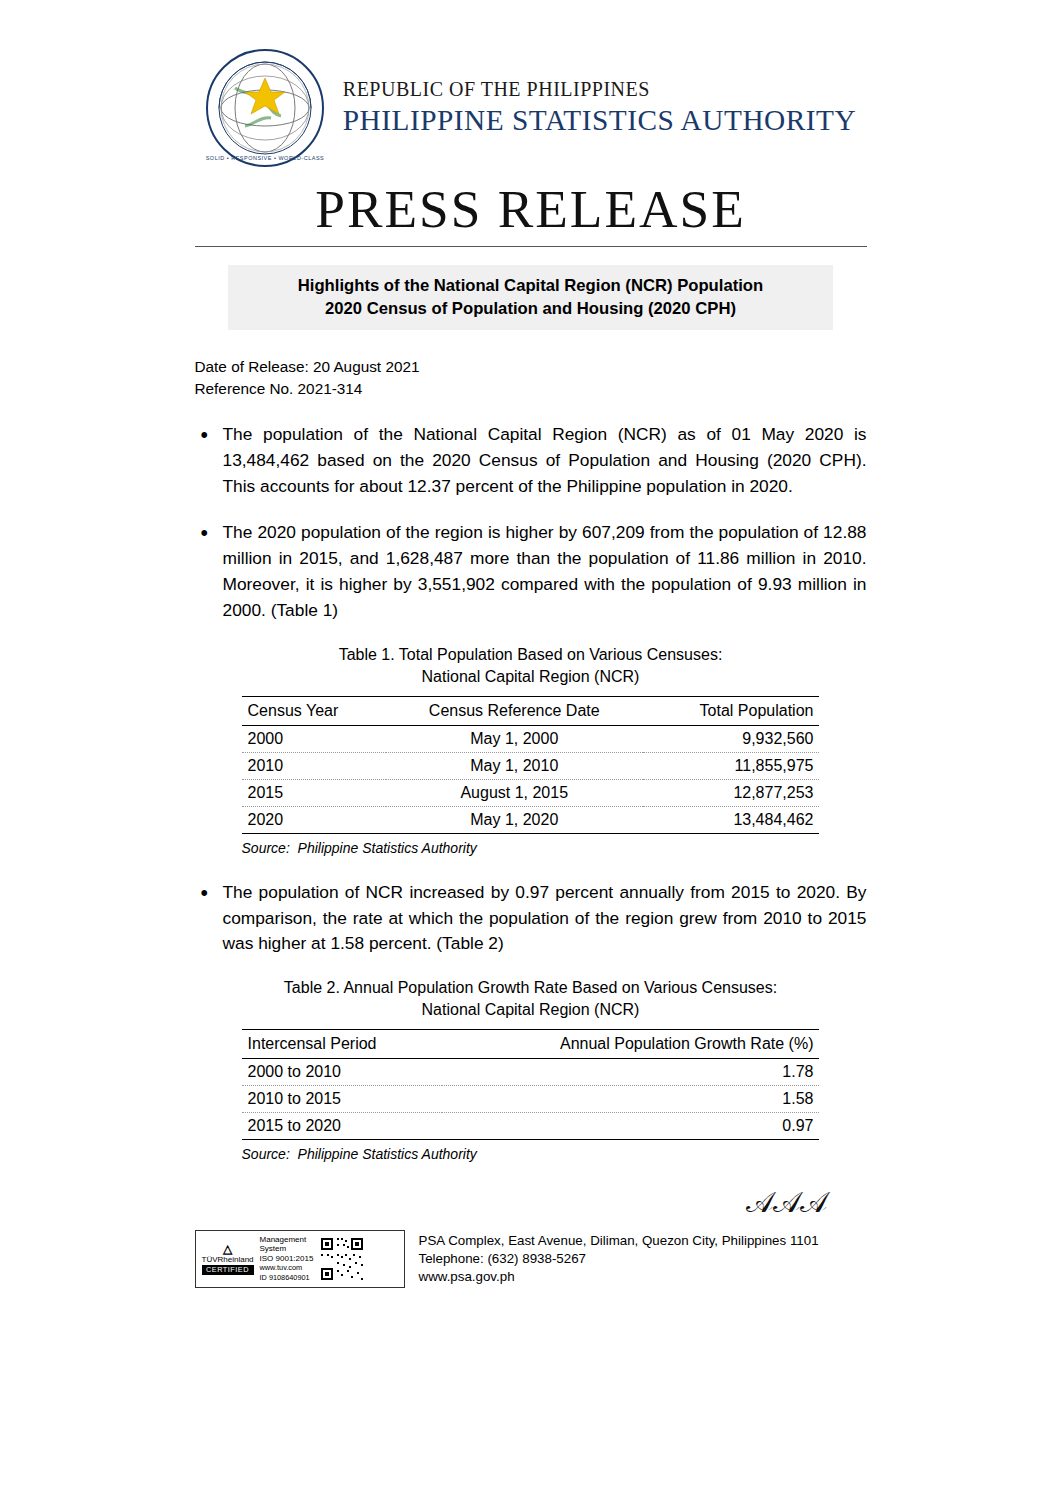SOLID • RESPONSIVE • WORLD-CLASS
REPUBLIC OF THE PHILIPPINES
PHILIPPINE STATISTICS AUTHORITY
PRESS RELEASE
Highlights of the National Capital Region (NCR) Population
2020 Census of Population and Housing (2020 CPH)
Date of Release: 20 August 2021
Reference No. 2021-314
The population of the National Capital Region (NCR) as of 01 May 2020 is 13,484,462 based on the 2020 Census of Population and Housing (2020 CPH). This accounts for about 12.37 percent of the Philippine population in 2020.
The 2020 population of the region is higher by 607,209 from the population of 12.88 million in 2015, and 1,628,487 more than the population of 11.86 million in 2010. Moreover, it is higher by 3,551,902 compared with the population of 9.93 million in 2000. (Table 1)
Table 1. Total Population Based on Various Censuses: National Capital Region (NCR)
| Census Year | Census Reference Date | Total Population |
| --- | --- | --- |
| 2000 | May 1, 2000 | 9,932,560 |
| 2010 | May 1, 2010 | 11,855,975 |
| 2015 | August 1, 2015 | 12,877,253 |
| 2020 | May 1, 2020 | 13,484,462 |
Source: Philippine Statistics Authority
The population of NCR increased by 0.97 percent annually from 2015 to 2020. By comparison, the rate at which the population of the region grew from 2010 to 2015 was higher at 1.58 percent. (Table 2)
Table 2. Annual Population Growth Rate Based on Various Censuses: National Capital Region (NCR)
| Intercensal Period | Annual Population Growth Rate (%) |
| --- | --- |
| 2000 to 2010 | 1.78 |
| 2010 to 2015 | 1.58 |
| 2015 to 2020 | 0.97 |
Source: Philippine Statistics Authority
𝒜𝒜𝒜
△
TÜVRheinland
CERTIFIED
Management
System
ISO 9001:2015
www.tuv.com
ID 9108640901
PSA Complex, East Avenue, Diliman, Quezon City, Philippines 1101
Telephone: (632) 8938-5267
www.psa.gov.ph